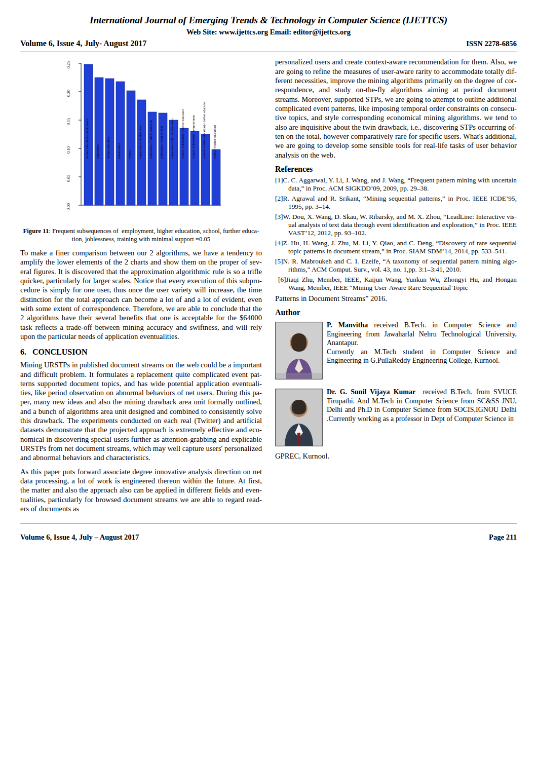International Journal of Emerging Trends & Technology in Computer Science (IJETTCS)
Web Site: www.ijettcs.org Email: editor@ijettcs.org
Volume 6, Issue 4, July- August 2017 ISSN 2278-6856
0.00 0.05 0.10 0.15 0.20 0.25 further education->employment joblessness further education employment school employment->joblessness joblessness->further education joblessness->employment employment->further education school->joblessness->further education school->joblessness->employment school->further education)->further educatio school->further education)
Figure 11: Frequent subsequences of employment, higher education, school, further education, joblessness, training with minimal support =0.05
To make a finer comparison between our 2 algorithms, we have a tendency to amplify the lower elements of the 2 charts and show them on the proper of several figures. It is discovered that the approximation algorithmic rule is so a trifle quicker, particularly for larger scales. Notice that every execution of this subprocedure is simply for one user, thus once the user variety will increase, the time distinction for the total approach can become a lot of and a lot of evident, even with some extent of correspondence. Therefore, we are able to conclude that the 2 algorithms have their several benefits that one is acceptable for the $64000 task reflects a trade-off between mining accuracy and swiftness, and will rely upon the particular needs of application eventualities.
6. CONCLUSION
Mining URSTPs in published document streams on the web could be a important and difficult problem. It formulates a replacement quite complicated event patterns supported document topics, and has wide potential application eventualities, like period observation on abnormal behaviors of net users. During this paper, many new ideas and also the mining drawback area unit formally outlined, and a bunch of algorithms area unit designed and combined to consistently solve this drawback. The experiments conducted on each real (Twitter) and artificial datasets demonstrate that the projected approach is extremely effective and economical in discovering special users further as attention-grabbing and explicable URSTPs from net document streams, which may well capture users' personalized and abnormal behaviors and characteristics.
As this paper puts forward associate degree innovative analysis direction on net data processing, a lot of work is engineered thereon within the future. At first, the matter and also the approach also can be applied in different fields and eventualities, particularly for browsed document streams we are able to regard readers of documents as
personalized users and create context-aware recommendation for them. Also, we are going to refine the measures of user-aware rarity to accommodate totally different necessities, improve the mining algorithms primarily on the degree of correspondence, and study on-the-fly algorithms aiming at period document streams. Moreover, supported STPs, we are going to attempt to outline additional complicated event patterns, like imposing temporal order constraints on consecutive topics, and style corresponding economical mining algorithms. we tend to also are inquisitive about the twin drawback, i.e., discovering STPs occurring often on the total, however comparatively rare for specific users. What's additional, we are going to develop some sensible tools for real-life tasks of user behavior analysis on the web.
References
[1]C. C. Aggarwal, Y. Li, J. Wang, and J. Wang, “Frequent pattern mining with uncertain data,” in Proc. ACM SIGKDD’09, 2009, pp. 29–38.
[2]R. Agrawal and R. Srikant, “Mining sequential patterns,” in Proc. IEEE ICDE’95, 1995, pp. 3–14.
[3]W. Dou, X. Wang, D. Skau, W. Ribarsky, and M. X. Zhou, “LeadLine: Interactive visual analysis of text data through event identification and exploration,” in Proc. IEEE VAST’12, 2012, pp. 93–102.
[4]Z. Hu, H. Wang, J. Zhu, M. Li, Y. Qiao, and C. Deng, “Discovery of rare sequential topic patterns in document stream,” in Proc. SIAM SDM’14, 2014, pp. 533–541.
[5]N. R. Mabroukeh and C. I. Ezeife, “A taxonomy of sequential pattern mining algorithms,” ACM Comput. Surv., vol. 43, no. 1,pp. 3:1–3:41, 2010.
[6]Jiaqi Zhu, Member, IEEE, Kaijun Wang, Yunkun Wu, Zhongyi Hu, and Hongan Wang, Member, IEEE “Mining User-Aware Rare Sequential Topic
Patterns in Document Streams” 2016.
Author
P. Manvitha received B.Tech. in Computer Science and Engineering from Jawaharlal Nehru Technological University, Anantapur.
Currently an M.Tech student in Computer Science and Engineering in G.PullaReddy Engineering College, Kurnool.
Dr. G. Sunil Vijaya Kumar received B.Tech. from SVUCE Tirupathi. And M.Tech in Computer Science from SC&SS JNU, Delhi and Ph.D in Computer Science from SOCIS,IGNOU Delhi .Currently working as a professor in Dept of Computer Science in
GPREC, Kurnool.
Volume 6, Issue 4, July – August 2017 Page 211